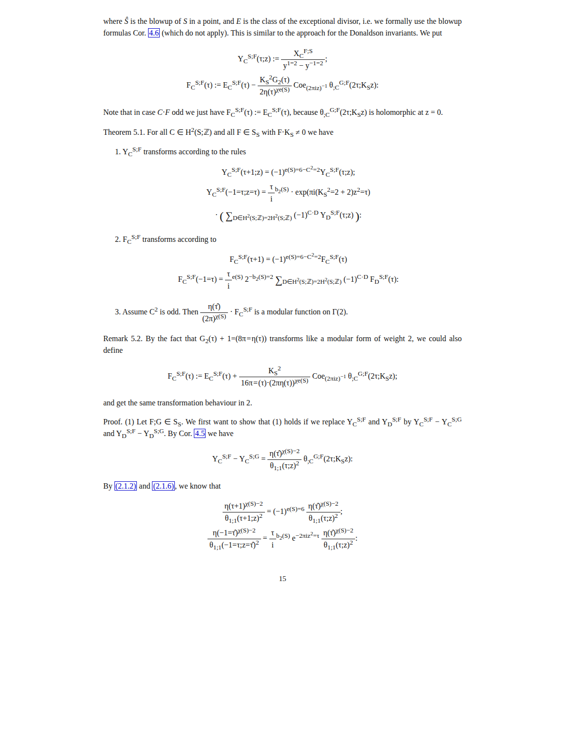where Ŝ is the blowup of S in a point, and E is the class of the exceptional divisor, i.e. we formally use the blowup formulas Cor. 4.6 (which do not apply). This is similar to the approach for the Donaldson invariants. We put
YCS;F(τ;z) := XCF;S y1=2 − y−1=2 ; FCS;F(τ) := ECS;F(τ) − KS2G2(τ) 2η(τ)χe(S) Coe(2πiz)−1 θ;CG;F(2τ;KSz):
Note that in case C·F odd we just have FCS;F(τ) := ECS;F(τ), because θ;CG;F(2τ;KSz) is holomorphic at z = 0.
Theorem 5.1. For all C ∈ H2(S;ℤ) and all F ∈ SS with F·KS ≠ 0 we have
YCS;F transforms according to the rules
YCS;F(τ+1;z) = (−1)e(S)=6−C2=2YCS;F(τ;z); YCS;F(−1=τ;z=τ) = τ i b2(S) · exp(πi(KS2=2 + 2)z2=τ) · ( ∑D∈H2(S;ℤ)=2H2(S;ℤ) (−1)C·D YDS;F(τ;z) ):
FCS;F transforms according to
FCS;F(τ+1) = (−1)e(S)=6−C2=2FCS;F(τ) FCS;F(−1=τ) = τ i e(S) 2−b2(S)=2 ∑D∈H2(S;ℤ)=2H2(S;ℤ) (−1)C·D FDS;F(τ):
Assume C2 is odd. Then η(τ̂) (2π)χ(S) · FCS;F is a modular function on Γ(2).
Remark 5.2. By the fact that G2(τ) + 1=(8π = η(τ)) transforms like a modular form of weight 2, we could also define
FCS;F(τ) := ECS;F(τ) + KS2 16π = (τ)·(2πη(τ))χe(S) Coe(2πiz)−1 θ;CG;F(2τ;KSz);
and get the same transformation behaviour in 2.
Proof. (1) Let F;G ∈ SS. We first want to show that (1) holds if we replace YCS;F and YDS;F by YCS;F − YCS;G and YDS;F − YDS;G. By Cor. 4.5 we have
YCS;F − YCS;G = η(τ̂)χ(S)−2 θ1;1(τ;z)2 θ;CG;F(2τ;KSz):
By (2.1.2) and (2.1.6), we know that
η(τ+1)χ(S)−2 θ1;1(τ+1;z)2 = (−1)e(S)=6 η(τ̂)χ(S)−2 θ1;1(τ;z)2 ; η(−1=τ̂)χ(S)−2 θ1;1(−1=τ;z=τ̂)2 = τ i b2(S) e−2πiz2=τ η(τ̂)χ(S)−2 θ1;1(τ;z)2 :
15